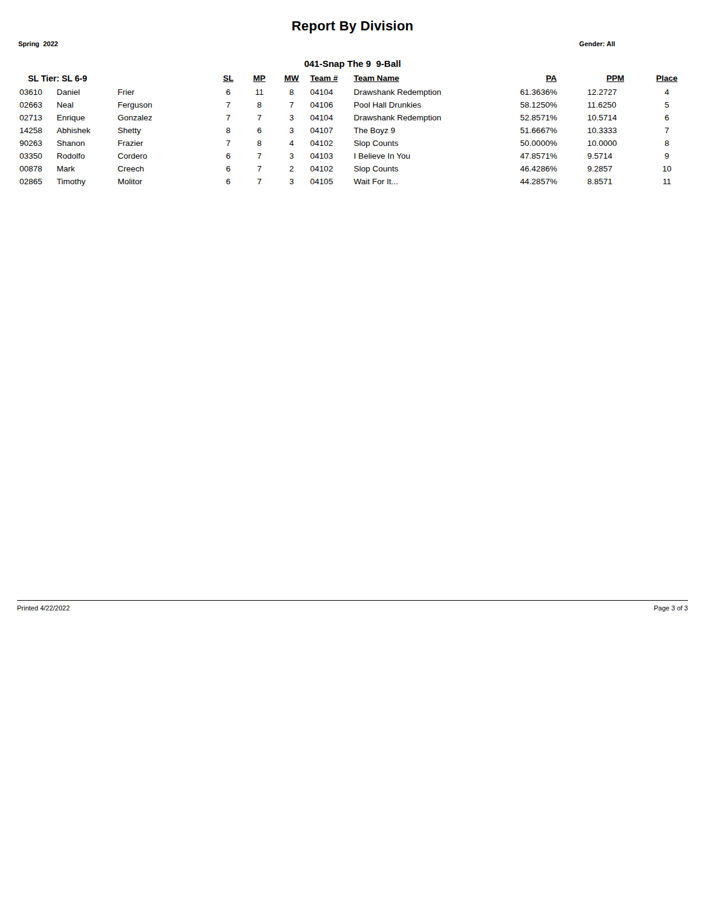Report By Division
Spring 2022
Gender: All
041-Snap The 9 9-Ball
| SL Tier: SL 6-9 | SL | MP | MW | Team # | Team Name | PA | PPM | Place |
| --- | --- | --- | --- | --- | --- | --- | --- | --- |
| 03610 | Daniel | Frier | 6 | 11 | 8 | 04104 | Drawshank Redemption | 61.3636% | 12.2727 | 4 |
| 02663 | Neal | Ferguson | 7 | 8 | 7 | 04106 | Pool Hall Drunkies | 58.1250% | 11.6250 | 5 |
| 02713 | Enrique | Gonzalez | 7 | 7 | 3 | 04104 | Drawshank Redemption | 52.8571% | 10.5714 | 6 |
| 14258 | Abhishek | Shetty | 8 | 6 | 3 | 04107 | The Boyz 9 | 51.6667% | 10.3333 | 7 |
| 90263 | Shanon | Frazier | 7 | 8 | 4 | 04102 | Slop Counts | 50.0000% | 10.0000 | 8 |
| 03350 | Rodolfo | Cordero | 6 | 7 | 3 | 04103 | I Believe In You | 47.8571% | 9.5714 | 9 |
| 00878 | Mark | Creech | 6 | 7 | 2 | 04102 | Slop Counts | 46.4286% | 9.2857 | 10 |
| 02865 | Timothy | Molitor | 6 | 7 | 3 | 04105 | Wait For It... | 44.2857% | 8.8571 | 11 |
Printed 4/22/2022
Page 3 of 3